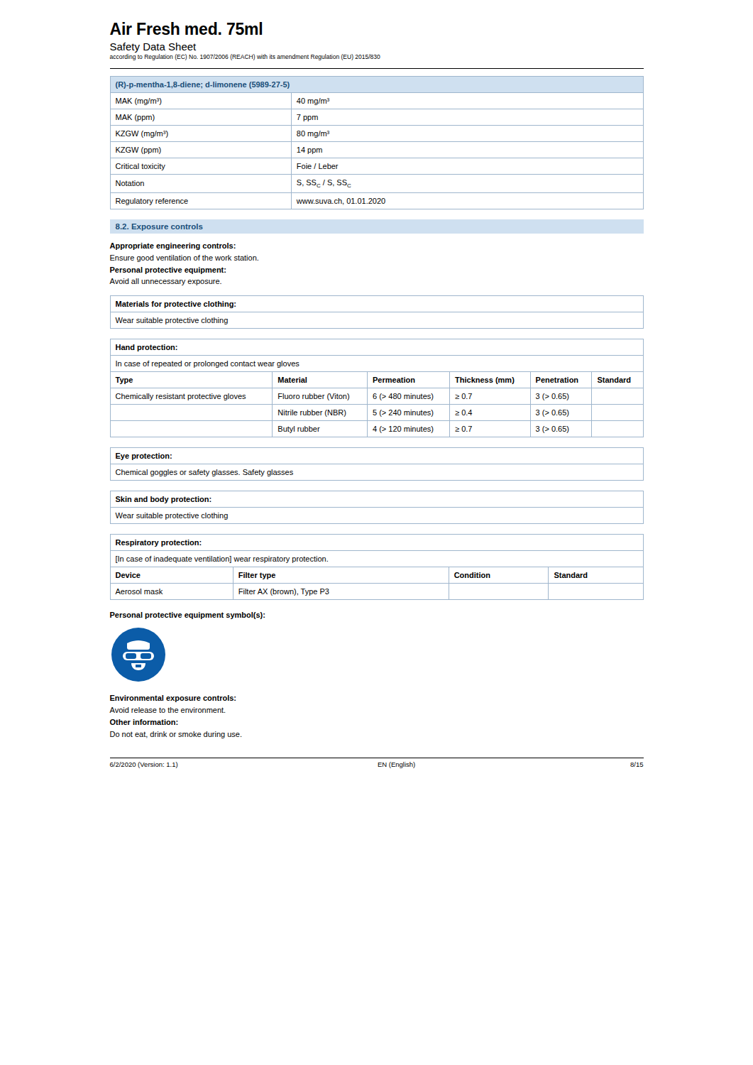Air Fresh med. 75ml
Safety Data Sheet
according to Regulation (EC) No. 1907/2006 (REACH) with its amendment Regulation (EU) 2015/830
| (R)-p-mentha-1,8-diene; d-limonene (5989-27-5) |
| MAK (mg/m³) | 40 mg/m³ |
| MAK (ppm) | 7 ppm |
| KZGW (mg/m³) | 80 mg/m³ |
| KZGW (ppm) | 14 ppm |
| Critical toxicity | Foie / Leber |
| Notation | S, SS C / S, SS C |
| Regulatory reference | www.suva.ch, 01.01.2020 |
8.2. Exposure controls
Appropriate engineering controls:
Ensure good ventilation of the work station.
Personal protective equipment:
Avoid all unnecessary exposure.
| Materials for protective clothing: |
| --- |
| Wear suitable protective clothing |
| Hand protection: |
| --- |
| In case of repeated or prolonged contact wear gloves |
| Type | Material | Permeation | Thickness (mm) | Penetration | Standard |
| Chemically resistant protective gloves | Fluoro rubber (Viton) | 6 (> 480 minutes) | ≥ 0.7 | 3 (> 0.65) | |
| | Nitrile rubber (NBR) | 5 (> 240 minutes) | ≥ 0.4 | 3 (> 0.65) | |
| | Butyl rubber | 4 (> 120 minutes) | ≥ 0.7 | 3 (> 0.65) | |
| Eye protection: |
| --- |
| Chemical goggles or safety glasses. Safety glasses |
| Skin and body protection: |
| --- |
| Wear suitable protective clothing |
| Respiratory protection: |
| --- |
| [In case of inadequate ventilation] wear respiratory protection. |
| Device | Filter type | Condition | Standard |
| Aerosol mask | Filter AX (brown), Type P3 | | |
Personal protective equipment symbol(s):
Environmental exposure controls:
Avoid release to the environment.
Other information:
Do not eat, drink or smoke during use.
6/2/2020 (Version: 1.1)
EN (English)
8/15